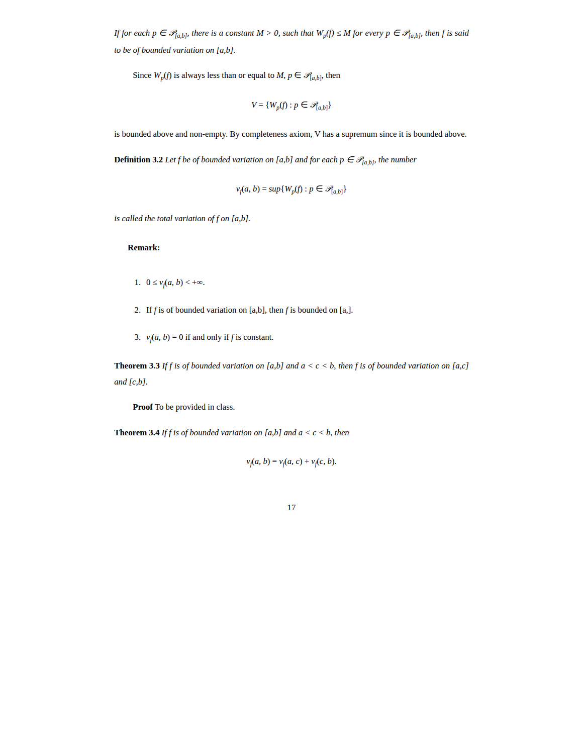If for each p ∈ 𝒫[a,b], there is a constant M > 0, such that Wp(f) ≤ M for every p ∈ 𝒫[a,b], then f is said to be of bounded variation on [a,b].
Since Wp(f) is always less than or equal to M, p ∈ 𝒫[a,b], then
V = {Wp(f) : p ∈ 𝒫[a,b]}
is bounded above and non-empty. By completeness axiom, V has a supremum since it is bounded above.
Definition 3.2 Let f be of bounded variation on [a,b] and for each p ∈ 𝒫[a,b], the number
vf(a, b) = sup{Wp(f) : p ∈ 𝒫[a,b]}
is called the total variation of f on [a,b].
Remark:
0 ≤ vf(a, b) < +∞.
If f is of bounded variation on [a,b], then f is bounded on [a,].
vf(a, b) = 0 if and only if f is constant.
Theorem 3.3 If f is of bounded variation on [a,b] and a < c < b, then f is of bounded variation on [a,c] and [c,b].
Proof To be provided in class.
Theorem 3.4 If f is of bounded variation on [a,b] and a < c < b, then
vf(a, b) = vf(a, c) + vf(c, b).
17